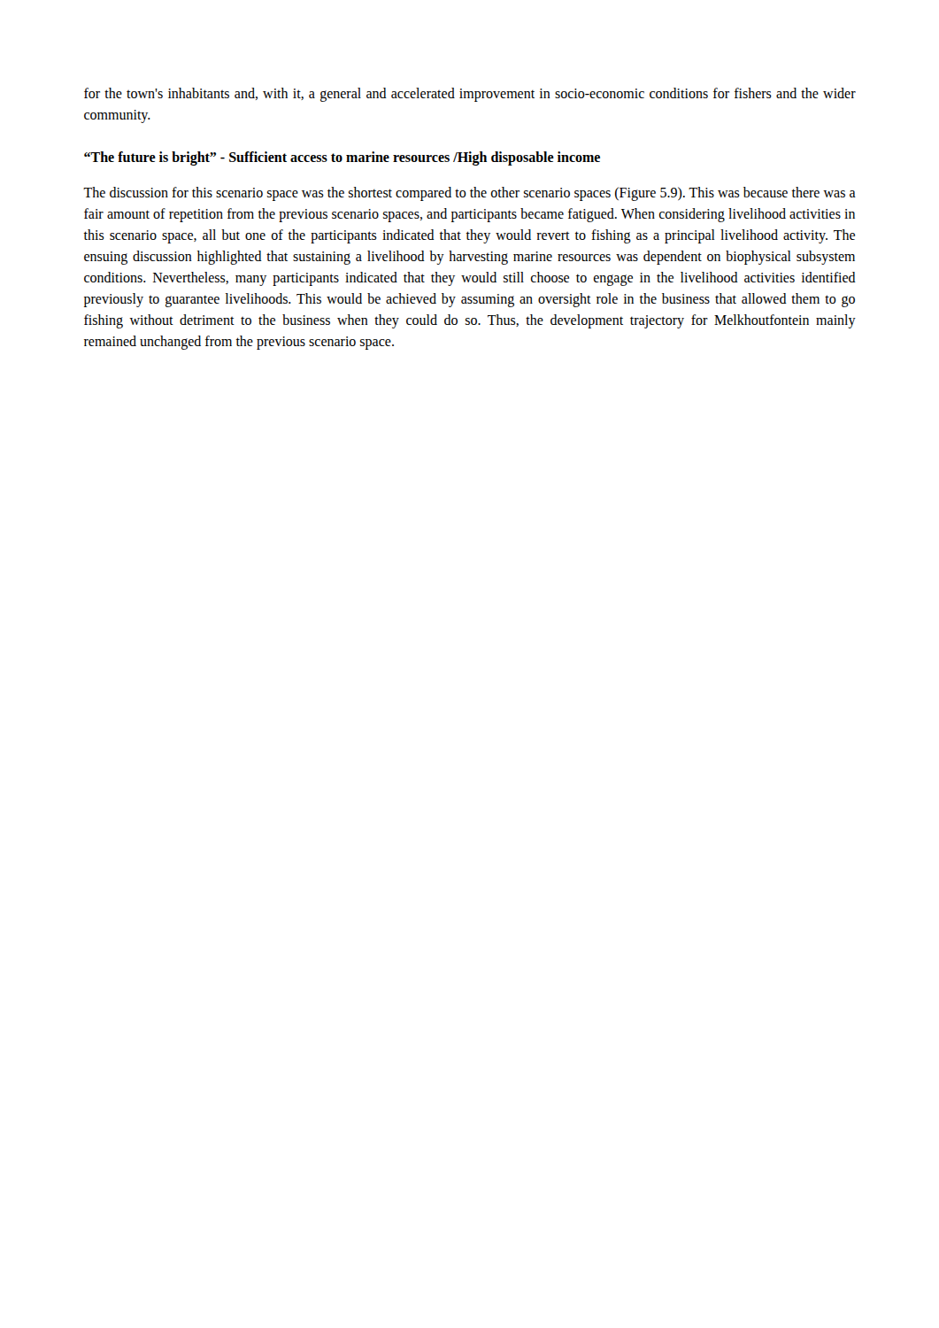for the town's inhabitants and, with it, a general and accelerated improvement in socio-economic conditions for fishers and the wider community.
“The future is bright” - Sufficient access to marine resources /High disposable income
The discussion for this scenario space was the shortest compared to the other scenario spaces (Figure 5.9). This was because there was a fair amount of repetition from the previous scenario spaces, and participants became fatigued. When considering livelihood activities in this scenario space, all but one of the participants indicated that they would revert to fishing as a principal livelihood activity. The ensuing discussion highlighted that sustaining a livelihood by harvesting marine resources was dependent on biophysical subsystem conditions. Nevertheless, many participants indicated that they would still choose to engage in the livelihood activities identified previously to guarantee livelihoods. This would be achieved by assuming an oversight role in the business that allowed them to go fishing without detriment to the business when they could do so. Thus, the development trajectory for Melkhoutfontein mainly remained unchanged from the previous scenario space.